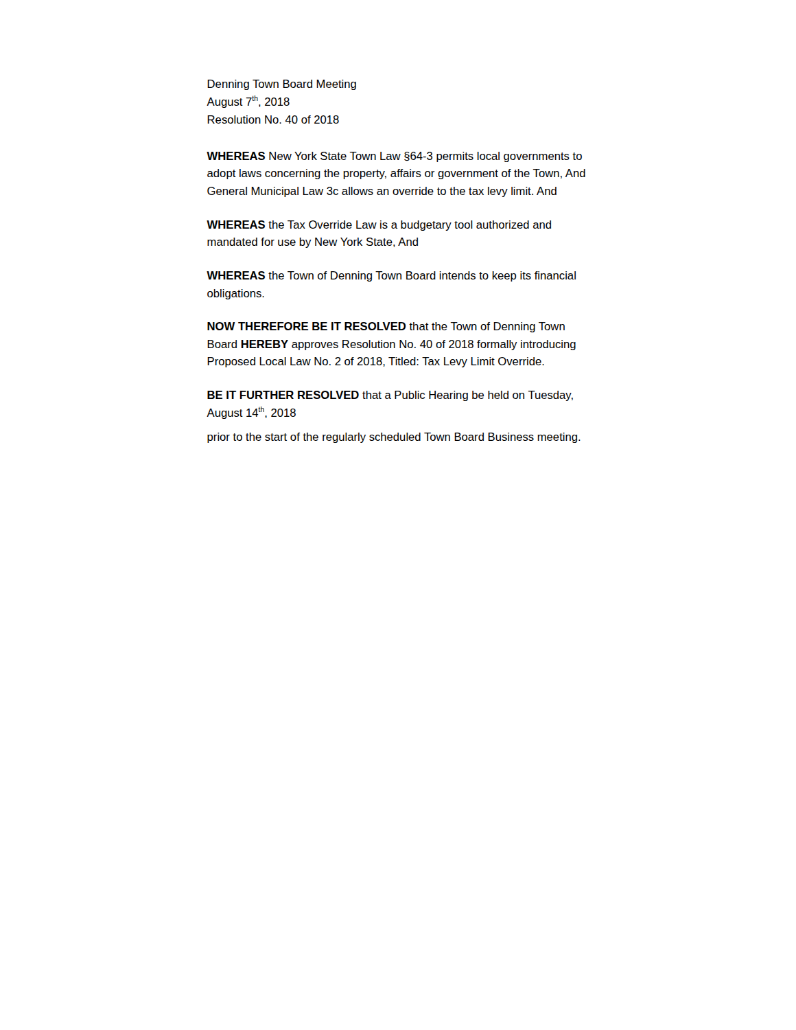Denning Town Board Meeting
August 7th, 2018
Resolution No. 40 of 2018
WHEREAS New York State Town Law §64-3 permits local governments to adopt laws concerning the property, affairs or government of the Town, And General Municipal Law 3c allows an override to the tax levy limit. And
WHEREAS the Tax Override Law is a budgetary tool authorized and mandated for use by New York State, And
WHEREAS the Town of Denning Town Board intends to keep its financial obligations.
NOW THEREFORE BE IT RESOLVED that the Town of Denning Town Board HEREBY approves Resolution No. 40 of 2018 formally introducing Proposed Local Law No. 2 of 2018, Titled: Tax Levy Limit Override.
BE IT FURTHER RESOLVED that a Public Hearing be held on Tuesday, August 14th, 2018 prior to the start of the regularly scheduled Town Board Business meeting.